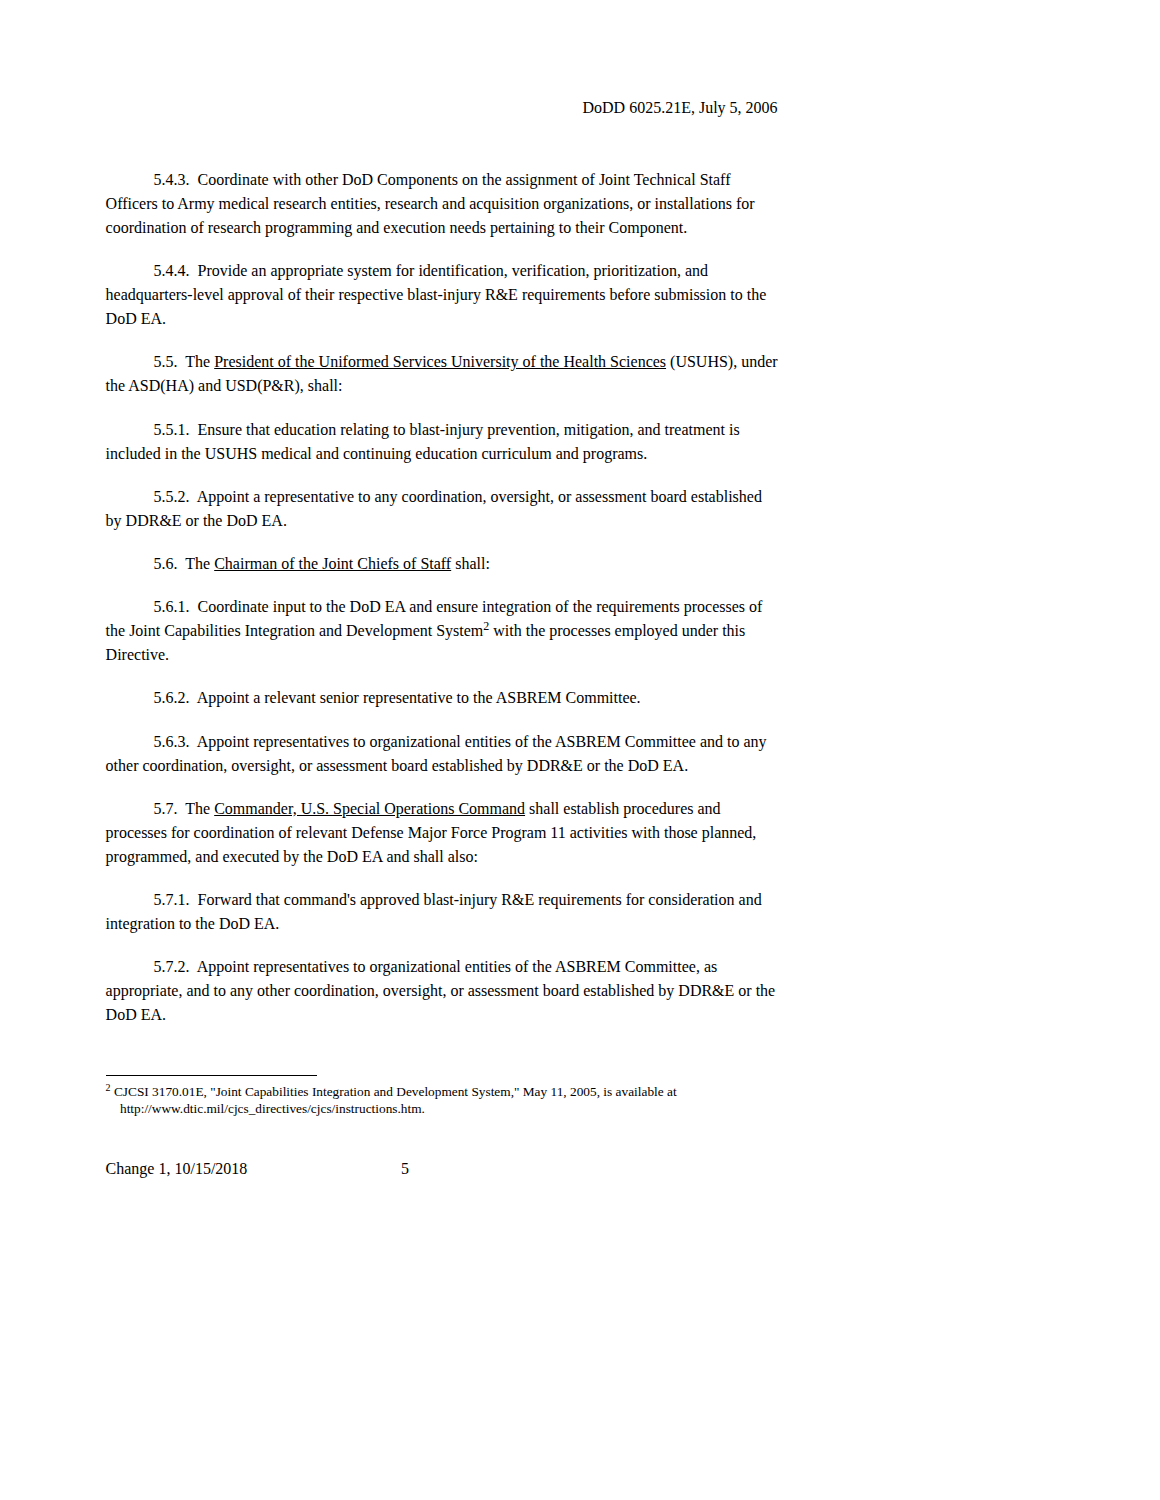DoDD 6025.21E, July 5, 2006
5.4.3. Coordinate with other DoD Components on the assignment of Joint Technical Staff Officers to Army medical research entities, research and acquisition organizations, or installations for coordination of research programming and execution needs pertaining to their Component.
5.4.4. Provide an appropriate system for identification, verification, prioritization, and headquarters-level approval of their respective blast-injury R&E requirements before submission to the DoD EA.
5.5. The President of the Uniformed Services University of the Health Sciences (USUHS), under the ASD(HA) and USD(P&R), shall:
5.5.1. Ensure that education relating to blast-injury prevention, mitigation, and treatment is included in the USUHS medical and continuing education curriculum and programs.
5.5.2. Appoint a representative to any coordination, oversight, or assessment board established by DDR&E or the DoD EA.
5.6. The Chairman of the Joint Chiefs of Staff shall:
5.6.1. Coordinate input to the DoD EA and ensure integration of the requirements processes of the Joint Capabilities Integration and Development System2 with the processes employed under this Directive.
5.6.2. Appoint a relevant senior representative to the ASBREM Committee.
5.6.3. Appoint representatives to organizational entities of the ASBREM Committee and to any other coordination, oversight, or assessment board established by DDR&E or the DoD EA.
5.7. The Commander, U.S. Special Operations Command shall establish procedures and processes for coordination of relevant Defense Major Force Program 11 activities with those planned, programmed, and executed by the DoD EA and shall also:
5.7.1. Forward that command's approved blast-injury R&E requirements for consideration and integration to the DoD EA.
5.7.2. Appoint representatives to organizational entities of the ASBREM Committee, as appropriate, and to any other coordination, oversight, or assessment board established by DDR&E or the DoD EA.
2 CJCSI 3170.01E, "Joint Capabilities Integration and Development System," May 11, 2005, is available at http://www.dtic.mil/cjcs_directives/cjcs/instructions.htm.
Change 1, 10/15/2018 5